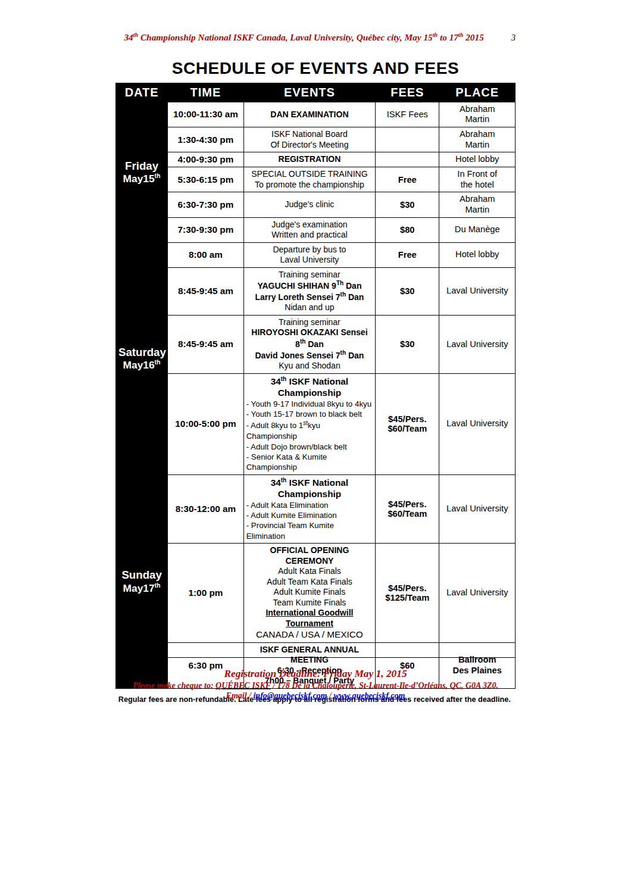34th Championship National ISKF Canada, Laval University, Québec city, May 15th to 17th 2015
3
SCHEDULE OF EVENTS AND FEES
| DATE | TIME | EVENTS | FEES | PLACE |
| --- | --- | --- | --- | --- |
| Friday May15 th | 10:00-11:30 am | DAN EXAMINATION | ISKF Fees | Abraham Martin |
| 1:30-4:30 pm | ISKF National Board Of Director's Meeting | | Abraham Martin |
| 4:00-9:30 pm | REGISTRATION | | Hotel lobby |
| 5:30-6:15 pm | SPECIAL OUTSIDE TRAINING To promote the championship | Free | In Front of the hotel |
| 6:30-7:30 pm | Judge's clinic | $30 | Abraham Martin |
| 7:30-9:30 pm | Judge's examination Written and practical | $80 | Du Manège |
| Saturday May16 th | 8:00 am | Departure by bus to Laval University | Free | Hotel lobby |
| 8:45-9:45 am | Training seminar YAGUCHI SHIHAN 9 Th Dan Larry Loreth Sensei 7 th Dan Nidan and up | $30 | Laval University |
| 8:45-9:45 am | Training seminar HIROYOSHI OKAZAKI Sensei 8 th Dan David Jones Sensei 7 th Dan Kyu and Shodan | $30 | Laval University |
| 10:00-5:00 pm | 34 th ISKF National Championship - Youth 9-17 Individual 8kyu to 4kyu - Youth 15-17 brown to black belt - Adult 8kyu to 1 st kyu Championship - Adult Dojo brown/black belt - Senior Kata & Kumite Championship | $45/Pers. $60/Team | Laval University |
| Sunday May17 th | 8:30-12:00 am | 34 th ISKF National Championship - Adult Kata Elimination - Adult Kumite Elimination - Provincial Team Kumite Elimination | $45/Pers. $60/Team | Laval University |
| 1:00 pm | OFFICIAL OPENING CEREMONY Adult Kata Finals Adult Team Kata Finals Adult Kumite Finals Team Kumite Finals International Goodwill Tournament CANADA / USA / MEXICO | $45/Pers. $125/Team | Laval University |
| 6:30 pm | ISKF GENERAL ANNUAL MEETING 6:30 - Reception 7h00 – Banquet / Party | $60 | Ballroom Des Plaines |
Regular fees are non-refundable. Late fees apply to all registration forms and fees received after the deadline.
Registration Deadline: Friday May 1, 2015
Please make cheque to: QUÉBEC ISKF / 178 De la Chalouperie, St-Laurent-Ile-d’Orléans, QC, G0A 3Z0.
Email / info@quebeciskf.com / www.quebeciskf.com